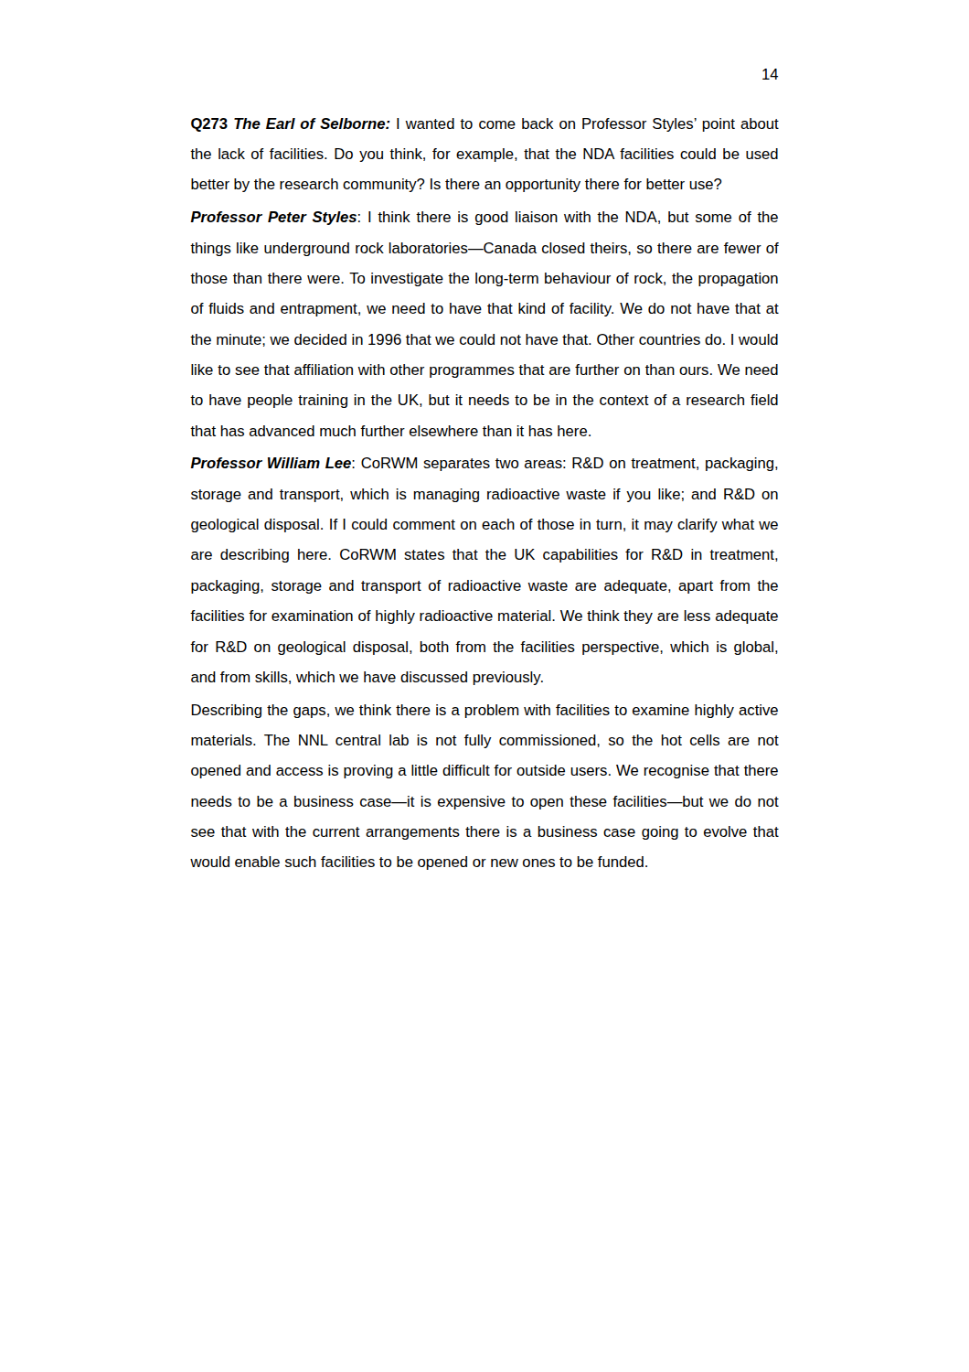14
Q273 The Earl of Selborne: I wanted to come back on Professor Styles’ point about the lack of facilities. Do you think, for example, that the NDA facilities could be used better by the research community? Is there an opportunity there for better use?
Professor Peter Styles: I think there is good liaison with the NDA, but some of the things like underground rock laboratories—Canada closed theirs, so there are fewer of those than there were. To investigate the long-term behaviour of rock, the propagation of fluids and entrapment, we need to have that kind of facility. We do not have that at the minute; we decided in 1996 that we could not have that. Other countries do. I would like to see that affiliation with other programmes that are further on than ours. We need to have people training in the UK, but it needs to be in the context of a research field that has advanced much further elsewhere than it has here.
Professor William Lee: CoRWM separates two areas: R&D on treatment, packaging, storage and transport, which is managing radioactive waste if you like; and R&D on geological disposal. If I could comment on each of those in turn, it may clarify what we are describing here. CoRWM states that the UK capabilities for R&D in treatment, packaging, storage and transport of radioactive waste are adequate, apart from the facilities for examination of highly radioactive material. We think they are less adequate for R&D on geological disposal, both from the facilities perspective, which is global, and from skills, which we have discussed previously.
Describing the gaps, we think there is a problem with facilities to examine highly active materials. The NNL central lab is not fully commissioned, so the hot cells are not opened and access is proving a little difficult for outside users. We recognise that there needs to be a business case—it is expensive to open these facilities—but we do not see that with the current arrangements there is a business case going to evolve that would enable such facilities to be opened or new ones to be funded.